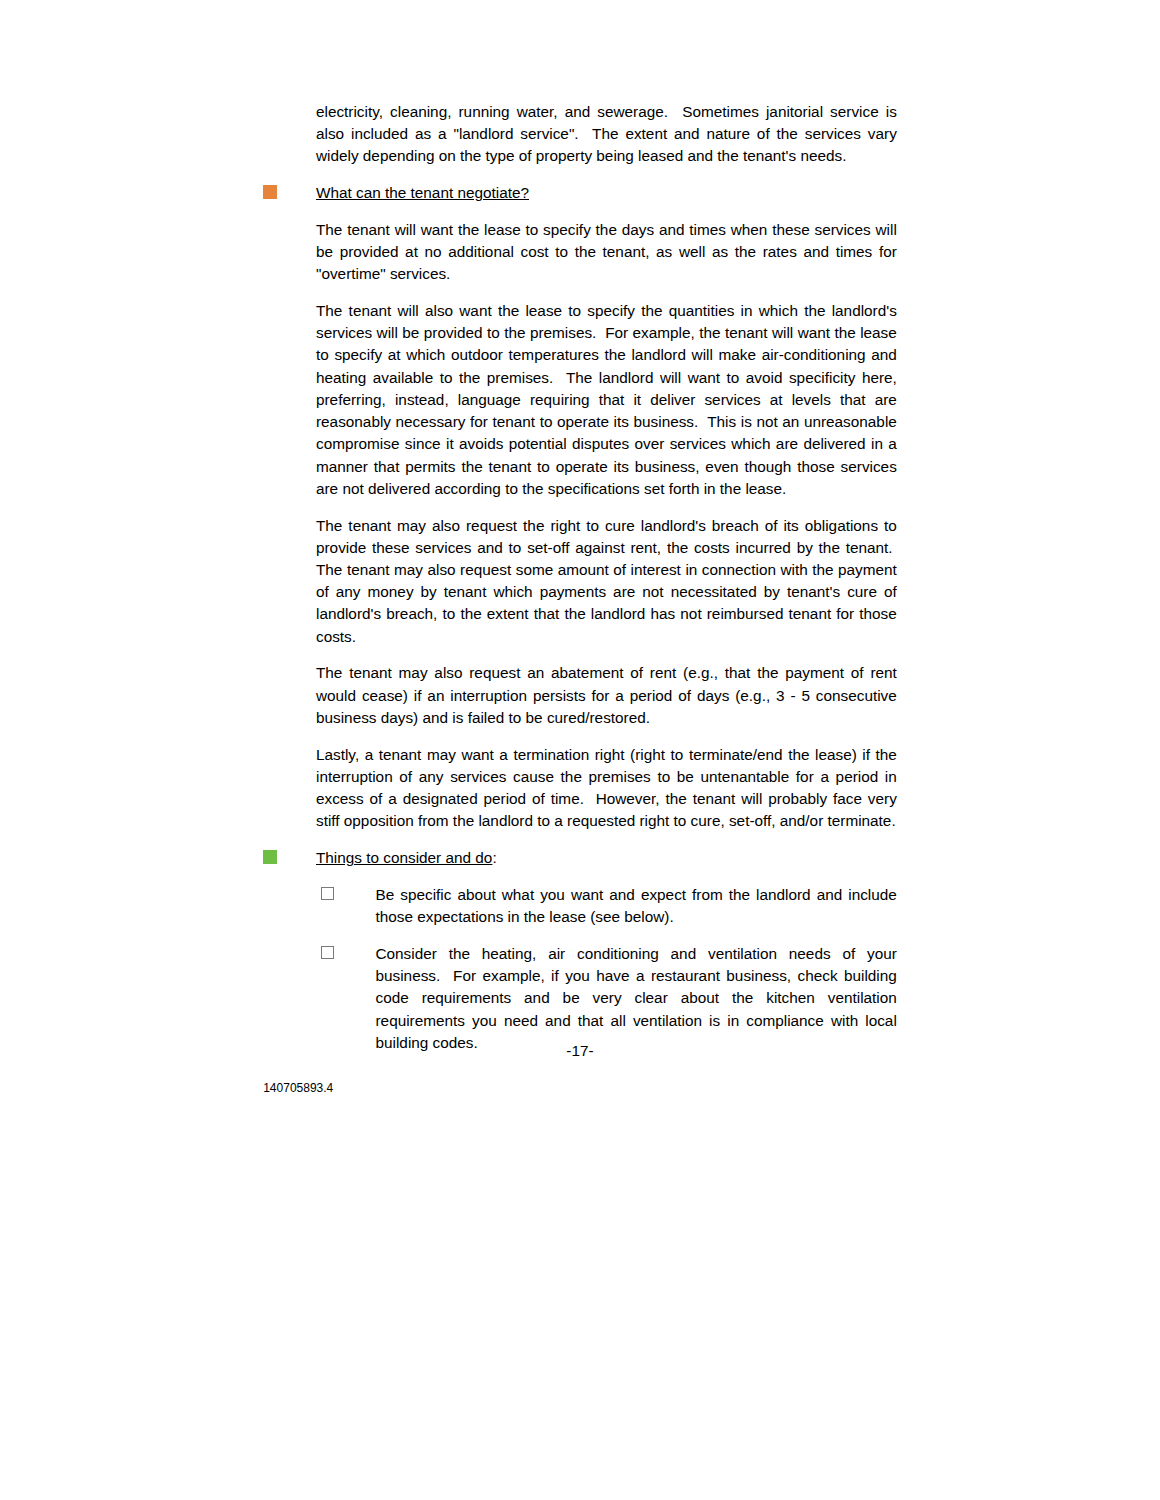electricity, cleaning, running water, and sewerage. Sometimes janitorial service is also included as a "landlord service". The extent and nature of the services vary widely depending on the type of property being leased and the tenant's needs.
What can the tenant negotiate?
The tenant will want the lease to specify the days and times when these services will be provided at no additional cost to the tenant, as well as the rates and times for "overtime" services.
The tenant will also want the lease to specify the quantities in which the landlord's services will be provided to the premises. For example, the tenant will want the lease to specify at which outdoor temperatures the landlord will make air-conditioning and heating available to the premises. The landlord will want to avoid specificity here, preferring, instead, language requiring that it deliver services at levels that are reasonably necessary for tenant to operate its business. This is not an unreasonable compromise since it avoids potential disputes over services which are delivered in a manner that permits the tenant to operate its business, even though those services are not delivered according to the specifications set forth in the lease.
The tenant may also request the right to cure landlord's breach of its obligations to provide these services and to set-off against rent, the costs incurred by the tenant. The tenant may also request some amount of interest in connection with the payment of any money by tenant which payments are not necessitated by tenant's cure of landlord's breach, to the extent that the landlord has not reimbursed tenant for those costs.
The tenant may also request an abatement of rent (e.g., that the payment of rent would cease) if an interruption persists for a period of days (e.g., 3 - 5 consecutive business days) and is failed to be cured/restored.
Lastly, a tenant may want a termination right (right to terminate/end the lease) if the interruption of any services cause the premises to be untenantable for a period in excess of a designated period of time. However, the tenant will probably face very stiff opposition from the landlord to a requested right to cure, set-off, and/or terminate.
Things to consider and do:
Be specific about what you want and expect from the landlord and include those expectations in the lease (see below).
Consider the heating, air conditioning and ventilation needs of your business. For example, if you have a restaurant business, check building code requirements and be very clear about the kitchen ventilation requirements you need and that all ventilation is in compliance with local building codes.
-17-
140705893.4